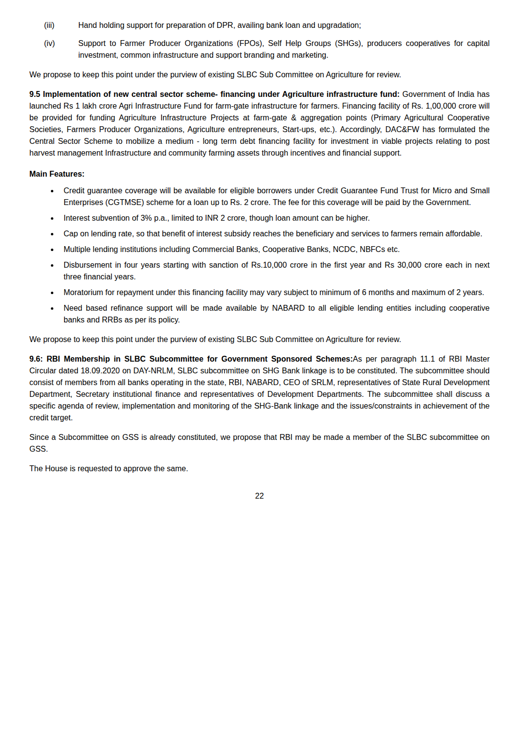(iii) Hand holding support for preparation of DPR, availing bank loan and upgradation;
(iv) Support to Farmer Producer Organizations (FPOs), Self Help Groups (SHGs), producers cooperatives for capital investment, common infrastructure and support branding and marketing.
We propose to keep this point under the purview of existing SLBC Sub Committee on Agriculture for review.
9.5 Implementation of new central sector scheme- financing under Agriculture infrastructure fund: Government of India has launched Rs 1 lakh crore Agri Infrastructure Fund for farm-gate infrastructure for farmers. Financing facility of Rs. 1,00,000 crore will be provided for funding Agriculture Infrastructure Projects at farm-gate & aggregation points (Primary Agricultural Cooperative Societies, Farmers Producer Organizations, Agriculture entrepreneurs, Start-ups, etc.). Accordingly, DAC&FW has formulated the Central Sector Scheme to mobilize a medium - long term debt financing facility for investment in viable projects relating to post harvest management Infrastructure and community farming assets through incentives and financial support.
Main Features:
Credit guarantee coverage will be available for eligible borrowers under Credit Guarantee Fund Trust for Micro and Small Enterprises (CGTMSE) scheme for a loan up to Rs. 2 crore. The fee for this coverage will be paid by the Government.
Interest subvention of 3% p.a., limited to INR 2 crore, though loan amount can be higher.
Cap on lending rate, so that benefit of interest subsidy reaches the beneficiary and services to farmers remain affordable.
Multiple lending institutions including Commercial Banks, Cooperative Banks, NCDC, NBFCs etc.
Disbursement in four years starting with sanction of Rs.10,000 crore in the first year and Rs 30,000 crore each in next three financial years.
Moratorium for repayment under this financing facility may vary subject to minimum of 6 months and maximum of 2 years.
Need based refinance support will be made available by NABARD to all eligible lending entities including cooperative banks and RRBs as per its policy.
We propose to keep this point under the purview of existing SLBC Sub Committee on Agriculture for review.
9.6: RBI Membership in SLBC Subcommittee for Government Sponsored Schemes: As per paragraph 11.1 of RBI Master Circular dated 18.09.2020 on DAY-NRLM, SLBC subcommittee on SHG Bank linkage is to be constituted. The subcommittee should consist of members from all banks operating in the state, RBI, NABARD, CEO of SRLM, representatives of State Rural Development Department, Secretary institutional finance and representatives of Development Departments. The subcommittee shall discuss a specific agenda of review, implementation and monitoring of the SHG-Bank linkage and the issues/constraints in achievement of the credit target.
Since a Subcommittee on GSS is already constituted, we propose that RBI may be made a member of the SLBC subcommittee on GSS.
The House is requested to approve the same.
22